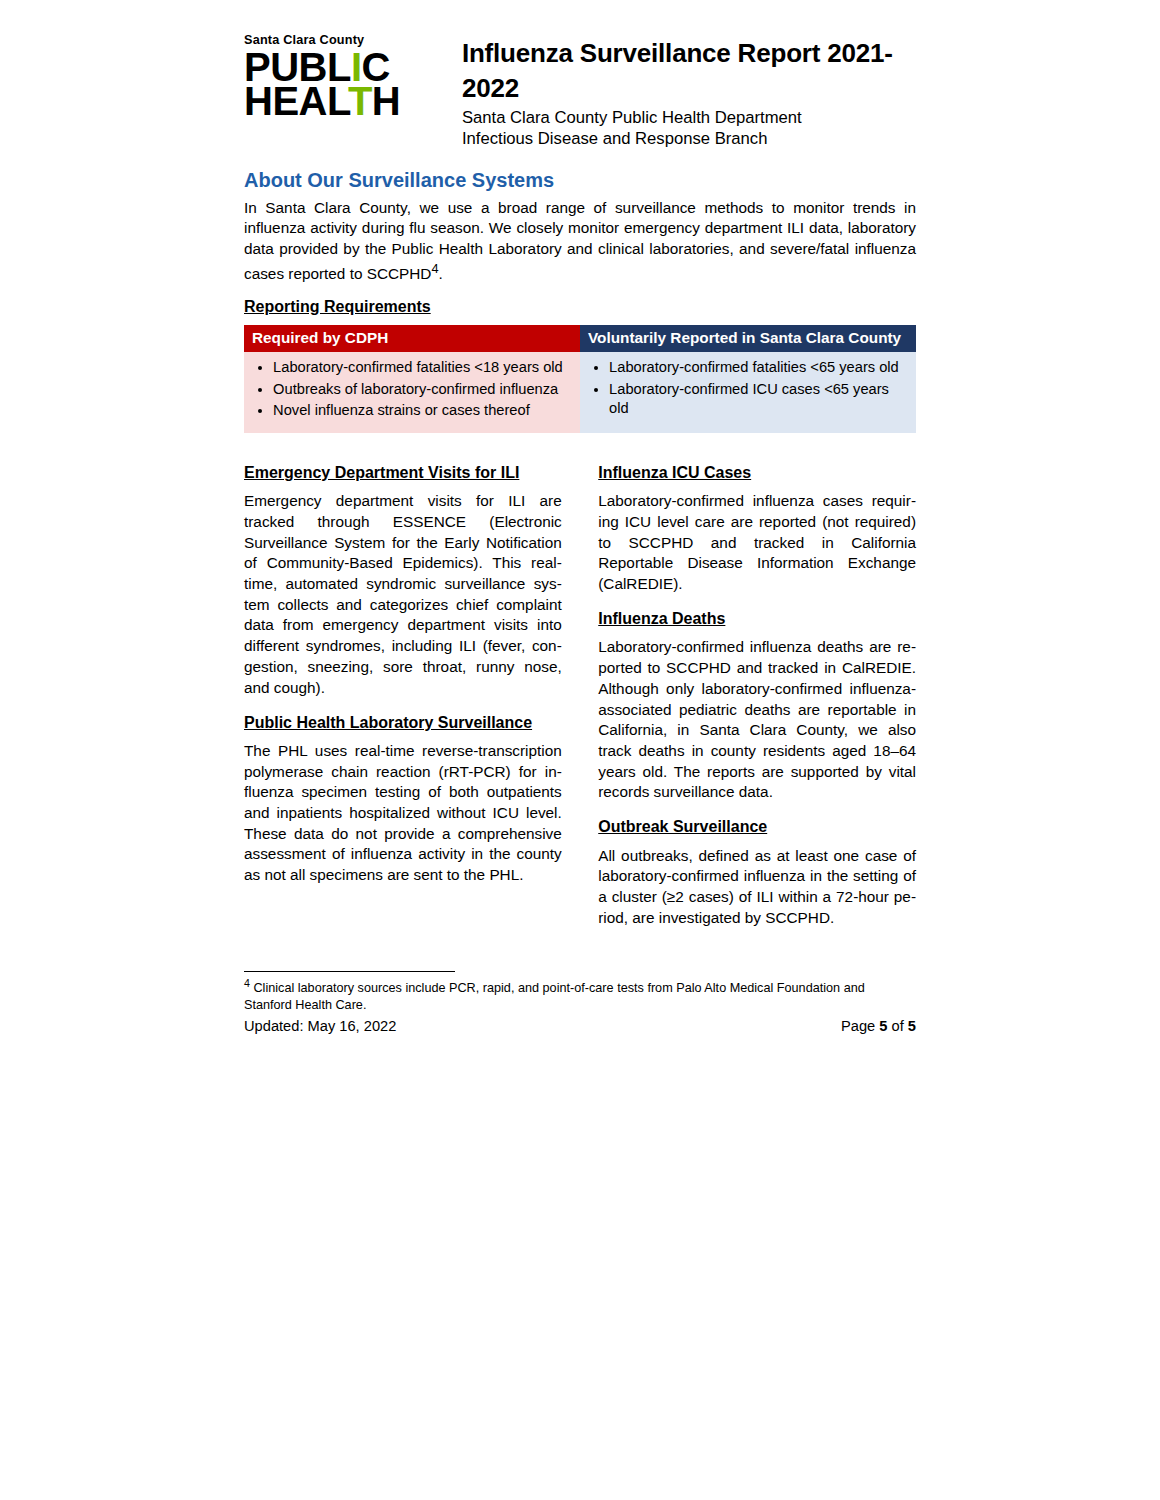Santa Clara County
PUBLIC HEALTH
Influenza Surveillance Report 2021-2022
Santa Clara County Public Health Department
Infectious Disease and Response Branch
About Our Surveillance Systems
In Santa Clara County, we use a broad range of surveillance methods to monitor trends in influenza activity during flu season. We closely monitor emergency department ILI data, laboratory data provided by the Public Health Laboratory and clinical laboratories, and severe/fatal influenza cases reported to SCCPHD4.
Reporting Requirements
| Required by CDPH | Voluntarily Reported in Santa Clara County |
| --- | --- |
| Laboratory-confirmed fatalities <18 years old Outbreaks of laboratory-confirmed influenza Novel influenza strains or cases thereof | Laboratory-confirmed fatalities <65 years old Laboratory-confirmed ICU cases <65 years old |
Emergency Department Visits for ILI
Emergency department visits for ILI are tracked through ESSENCE (Electronic Surveillance System for the Early Notification of Community-Based Epidemics). This real-time, automated syndromic surveillance system collects and categorizes chief complaint data from emergency department visits into different syndromes, including ILI (fever, congestion, sneezing, sore throat, runny nose, and cough).
Public Health Laboratory Surveillance
The PHL uses real-time reverse-transcription polymerase chain reaction (rRT-PCR) for influenza specimen testing of both outpatients and inpatients hospitalized without ICU level. These data do not provide a comprehensive assessment of influenza activity in the county as not all specimens are sent to the PHL.
Influenza ICU Cases
Laboratory-confirmed influenza cases requiring ICU level care are reported (not required) to SCCPHD and tracked in California Reportable Disease Information Exchange (CalREDIE).
Influenza Deaths
Laboratory-confirmed influenza deaths are reported to SCCPHD and tracked in CalREDIE. Although only laboratory-confirmed influenza-associated pediatric deaths are reportable in California, in Santa Clara County, we also track deaths in county residents aged 18–64 years old. The reports are supported by vital records surveillance data.
Outbreak Surveillance
All outbreaks, defined as at least one case of laboratory-confirmed influenza in the setting of a cluster (≥2 cases) of ILI within a 72-hour period, are investigated by SCCPHD.
4 Clinical laboratory sources include PCR, rapid, and point-of-care tests from Palo Alto Medical Foundation and Stanford Health Care.
Updated: May 16, 2022
Page 5 of 5